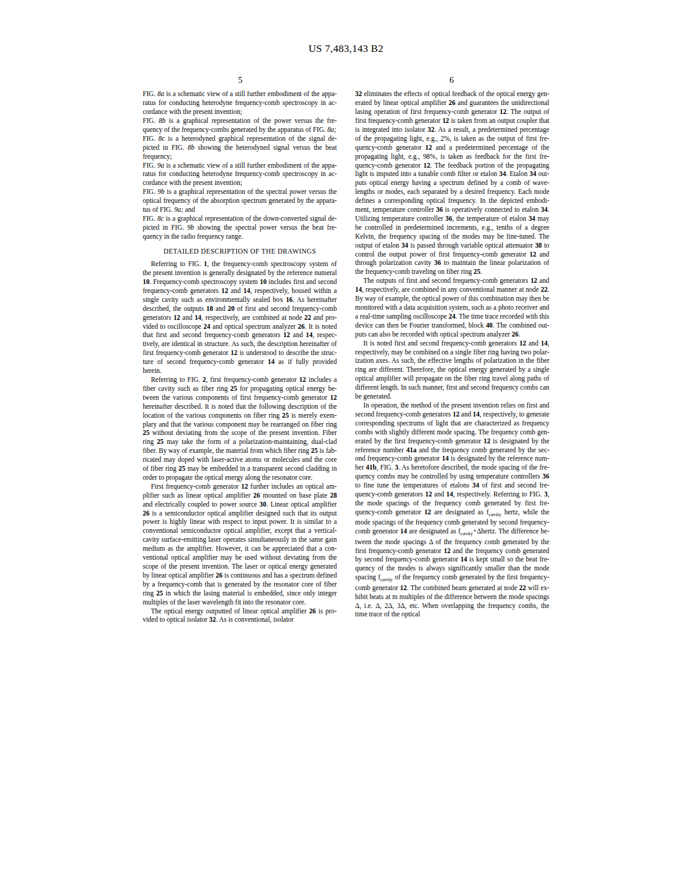US 7,483,143 B2
5 6
FIG. 8a is a schematic view of a still further embodiment of the apparatus for conducting heterodyne frequency-comb spectroscopy in accordance with the present invention;
FIG. 8b is a graphical representation of the power versus the frequency of the frequency-combs generated by the apparatus of FIG. 8a;
FIG. 8c is a heterodyned graphical representation of the signal depicted in FIG. 8b showing the heterodyned signal versus the beat frequency;
FIG. 9a is a schematic view of a still further embodiment of the apparatus for conducting heterodyne frequency-comb spectroscopy in accordance with the present invention;
FIG. 9b is a graphical representation of the spectral power versus the optical frequency of the absorption spectrum generated by the apparatus of FIG. 9a; and
FIG. 8c is a graphical representation of the down-converted signal depicted in FIG. 9b showing the spectral power versus the beat frequency in the radio frequency range.
Detailed Description of the Drawings
Referring to FIG. 1, the frequency-comb spectroscopy system of the present invention is generally designated by the reference numeral 10. Frequency-comb spectroscopy system 10 includes first and second frequency-comb generators 12 and 14, respectively, housed within a single cavity such as environmentally sealed box 16. As hereinafter described, the outputs 18 and 20 of first and second frequency-comb generators 12 and 14, respectively, are combined at node 22 and provided to oscilloscope 24 and optical spectrum analyzer 26. It is noted that first and second frequency-comb generators 12 and 14, respectively, are identical in structure. As such, the description hereinafter of first frequency-comb generator 12 is understood to describe the structure of second frequency-comb generator 14 as if fully provided herein.
Referring to FIG. 2, first frequency-comb generator 12 includes a fiber cavity such as fiber ring 25 for propagating optical energy between the various components of first frequency-comb generator 12 hereinafter described. It is noted that the following description of the location of the various components on fiber ring 25 is merely exemplary and that the various component may be rearranged on fiber ring 25 without deviating from the scope of the present invention. Fiber ring 25 may take the form of a polarization-maintaining, dual-clad fiber. By way of example, the material from which fiber ring 25 is fabricated may doped with laser-active atoms or molecules and the core of fiber ring 25 may be embedded in a transparent second cladding in order to propagate the optical energy along the resonator core.
First frequency-comb generator 12 further includes an optical amplifier such as linear optical amplifier 26 mounted on base plate 28 and electrically coupled to power source 30. Linear optical amplifier 26 is a semiconductor optical amplifier designed such that its output power is highly linear with respect to input power. It is similar to a conventional semiconductor optical amplifier, except that a vertical-cavity surface-emitting laser operates simultaneously in the same gain medium as the amplifier. However, it can be appreciated that a conventional optical amplifier may be used without deviating from the scope of the present invention. The laser or optical energy generated by linear optical amplifier 26 is continuous and has a spectrum defined by a frequency-comb that is generated by the resonator core of fiber ring 25 in which the lasing material is embedded, since only integer multiples of the laser wavelength fit into the resonator core.
The optical energy outputted of linear optical amplifier 26 is provided to optical isolator 32. As is conventional, isolator
32 eliminates the effects of optical feedback of the optical energy generated by linear optical amplifier 26 and guarantees the unidirectional lasing operation of first frequency-comb generator 12. The output of first frequency-comb generator 12 is taken from an output coupler that is integrated into isolator 32. As a result, a predetermined percentage of the propagating light, e.g., 2%, is taken as the output of first frequency-comb generator 12 and a predetermined percentage of the propagating light, e.g., 98%, is taken as feedback for the first frequency-comb generator 12. The feedback portion of the propagating light is imputed into a tunable comb filter or etalon 34. Etalon 34 outputs optical energy having a spectrum defined by a comb of wavelengths or modes, each separated by a desired frequency. Each mode defines a corresponding optical frequency. In the depicted embodiment, temperature controller 36 is operatively connected to etalon 34. Utilizing temperature controller 36, the temperature of etalon 34 may be controlled in predetermined increments, e.g., tenths of a degree Kelvin, the frequency spacing of the modes may be fine-tuned. The output of etalon 34 is passed through variable optical attenuator 38 to control the output power of first frequency-comb generator 12 and through polarization cavity 36 to maintain the linear polarization of the frequency-comb traveling on fiber ring 25.
The outputs of first and second frequency-comb generators 12 and 14, respectively, are combined in any conventional manner at node 22. By way of example, the optical power of this combination may then be monitored with a data acquisition system, such as a photo receiver and a real-time sampling oscilloscope 24. The time trace recorded with this device can then be Fourier transformed, block 40. The combined outputs can also be recorded with optical spectrum analyzer 26.
It is noted first and second frequency-comb generators 12 and 14, respectively, may be combined on a single fiber ring having two polarization axes. As such, the effective lengths of polarization in the fiber ring are different. Therefore, the optical energy generated by a single optical amplifier will propagate on the fiber ring travel along paths of different length. In such manner, first and second frequency combs can be generated.
In operation, the method of the present invention relies on first and second frequency-comb generators 12 and 14, respectively, to generate corresponding spectrums of light that are characterized as frequency combs with slightly different mode spacing. The frequency comb generated by the first frequency-comb generator 12 is designated by the reference number 41a and the frequency comb generated by the second frequency-comb generator 14 is designated by the reference number 41b, FIG. 3. As heretofore described, the mode spacing of the frequency combs may be controlled by using temperature controllers 36 to fine tune the temperatures of etalons 34 of first and second frequency-comb generators 12 and 14, respectively. Referring to FIG. 3, the mode spacings of the frequency comb generated by first frequency-comb generator 12 are designated as fcavity hertz, while the mode spacings of the frequency comb generated by second frequency-comb generator 14 are designated as fcavity+Δhertz. The difference between the mode spacings Δ of the frequency comb generated by the first frequency-comb generator 12 and the frequency comb generated by second frequency-comb generator 14 is kept small so the beat frequency of the modes is always significantly smaller than the mode spacing fcavity of the frequency comb generated by the first frequency-comb generator 12. The combined beam generated at node 22 will exhibit beats at m multiples of the difference between the mode spacings Δ, i.e. Δ, 2Δ, 3Δ, etc. When overlapping the frequency combs, the time trace of the optical